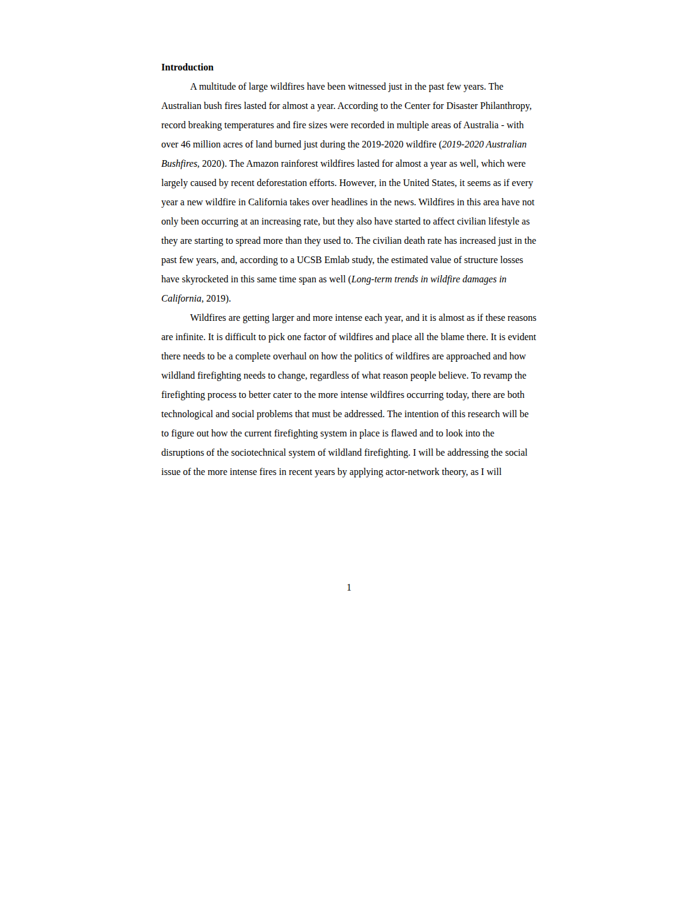Introduction
A multitude of large wildfires have been witnessed just in the past few years. The Australian bush fires lasted for almost a year. According to the Center for Disaster Philanthropy, record breaking temperatures and fire sizes were recorded in multiple areas of Australia - with over 46 million acres of land burned just during the 2019-2020 wildfire (2019-2020 Australian Bushfires, 2020). The Amazon rainforest wildfires lasted for almost a year as well, which were largely caused by recent deforestation efforts. However, in the United States, it seems as if every year a new wildfire in California takes over headlines in the news. Wildfires in this area have not only been occurring at an increasing rate, but they also have started to affect civilian lifestyle as they are starting to spread more than they used to. The civilian death rate has increased just in the past few years, and, according to a UCSB Emlab study, the estimated value of structure losses have skyrocketed in this same time span as well (Long-term trends in wildfire damages in California, 2019).
Wildfires are getting larger and more intense each year, and it is almost as if these reasons are infinite. It is difficult to pick one factor of wildfires and place all the blame there. It is evident there needs to be a complete overhaul on how the politics of wildfires are approached and how wildland firefighting needs to change, regardless of what reason people believe. To revamp the firefighting process to better cater to the more intense wildfires occurring today, there are both technological and social problems that must be addressed. The intention of this research will be to figure out how the current firefighting system in place is flawed and to look into the disruptions of the sociotechnical system of wildland firefighting. I will be addressing the social issue of the more intense fires in recent years by applying actor-network theory, as I will
1